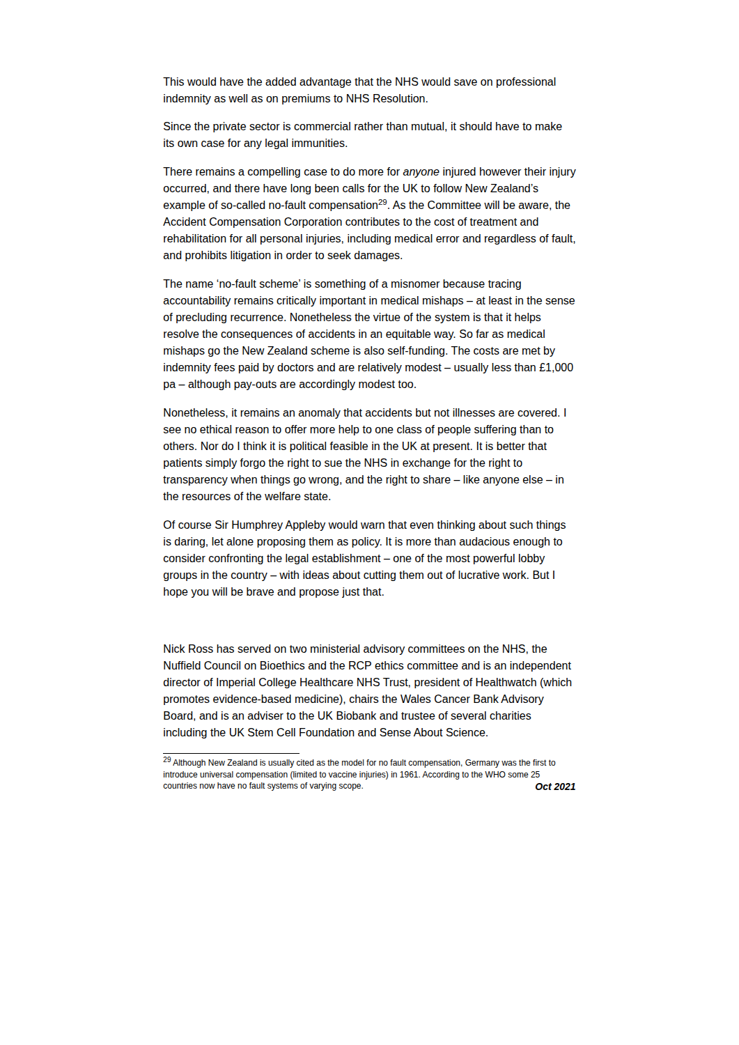This would have the added advantage that the NHS would save on professional indemnity as well as on premiums to NHS Resolution.
Since the private sector is commercial rather than mutual, it should have to make its own case for any legal immunities.
There remains a compelling case to do more for anyone injured however their injury occurred, and there have long been calls for the UK to follow New Zealand’s example of so-called no-fault compensation29. As the Committee will be aware, the Accident Compensation Corporation contributes to the cost of treatment and rehabilitation for all personal injuries, including medical error and regardless of fault, and prohibits litigation in order to seek damages.
The name ‘no-fault scheme’ is something of a misnomer because tracing accountability remains critically important in medical mishaps – at least in the sense of precluding recurrence. Nonetheless the virtue of the system is that it helps resolve the consequences of accidents in an equitable way. So far as medical mishaps go the New Zealand scheme is also self-funding. The costs are met by indemnity fees paid by doctors and are relatively modest – usually less than £1,000 pa – although pay-outs are accordingly modest too.
Nonetheless, it remains an anomaly that accidents but not illnesses are covered. I see no ethical reason to offer more help to one class of people suffering than to others. Nor do I think it is political feasible in the UK at present. It is better that patients simply forgo the right to sue the NHS in exchange for the right to transparency when things go wrong, and the right to share – like anyone else – in the resources of the welfare state.
Of course Sir Humphrey Appleby would warn that even thinking about such things is daring, let alone proposing them as policy. It is more than audacious enough to consider confronting the legal establishment – one of the most powerful lobby groups in the country – with ideas about cutting them out of lucrative work. But I hope you will be brave and propose just that.
Nick Ross has served on two ministerial advisory committees on the NHS, the Nuffield Council on Bioethics and the RCP ethics committee and is an independent director of Imperial College Healthcare NHS Trust, president of Healthwatch (which promotes evidence-based medicine), chairs the Wales Cancer Bank Advisory Board, and is an adviser to the UK Biobank and trustee of several charities including the UK Stem Cell Foundation and Sense About Science.
29 Although New Zealand is usually cited as the model for no fault compensation, Germany was the first to introduce universal compensation (limited to vaccine injuries) in 1961. According to the WHO some 25 countries now have no fault systems of varying scope. Oct 2021